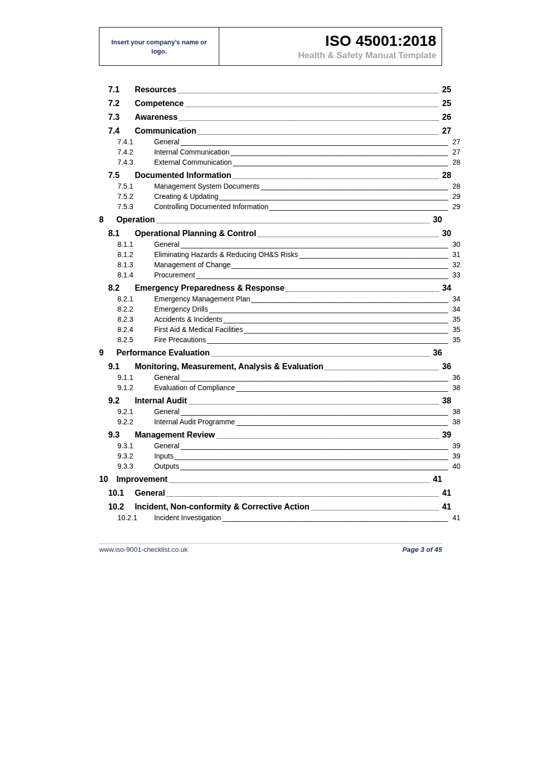| Insert your company’s name or logo. | ISO 45001:2018 Health & Safety Manual Template |
7.1 Resources 25
7.2 Competence 25
7.3 Awareness 26
7.4 Communication 27
7.4.1 General 27
7.4.2 Internal Communication 27
7.4.3 External Communication 28
7.5 Documented Information 28
7.5.1 Management System Documents 28
7.5.2 Creating & Updating 29
7.5.3 Controlling Documented Information 29
8 Operation 30
8.1 Operational Planning & Control 30
8.1.1 General 30
8.1.2 Eliminating Hazards & Reducing OH&S Risks 31
8.1.3 Management of Change 32
8.1.4 Procurement 33
8.2 Emergency Preparedness & Response 34
8.2.1 Emergency Management Plan 34
8.2.2 Emergency Drills 34
8.2.3 Accidents & Incidents 35
8.2.4 First Aid & Medical Facilities 35
8.2.5 Fire Precautions 35
9 Performance Evaluation 36
9.1 Monitoring, Measurement, Analysis & Evaluation 36
9.1.1 General 36
9.1.2 Evaluation of Compliance 38
9.2 Internal Audit 38
9.2.1 General 38
9.2.2 Internal Audit Programme 38
9.3 Management Review 39
9.3.1 General 39
9.3.2 Inputs 39
9.3.3 Outputs 40
10 Improvement 41
10.1 General 41
10.2 Incident, Non-conformity & Corrective Action 41
10.2.1 Incident Investigation 41
www.iso-9001-checklist.co.uk Page 3 of 45